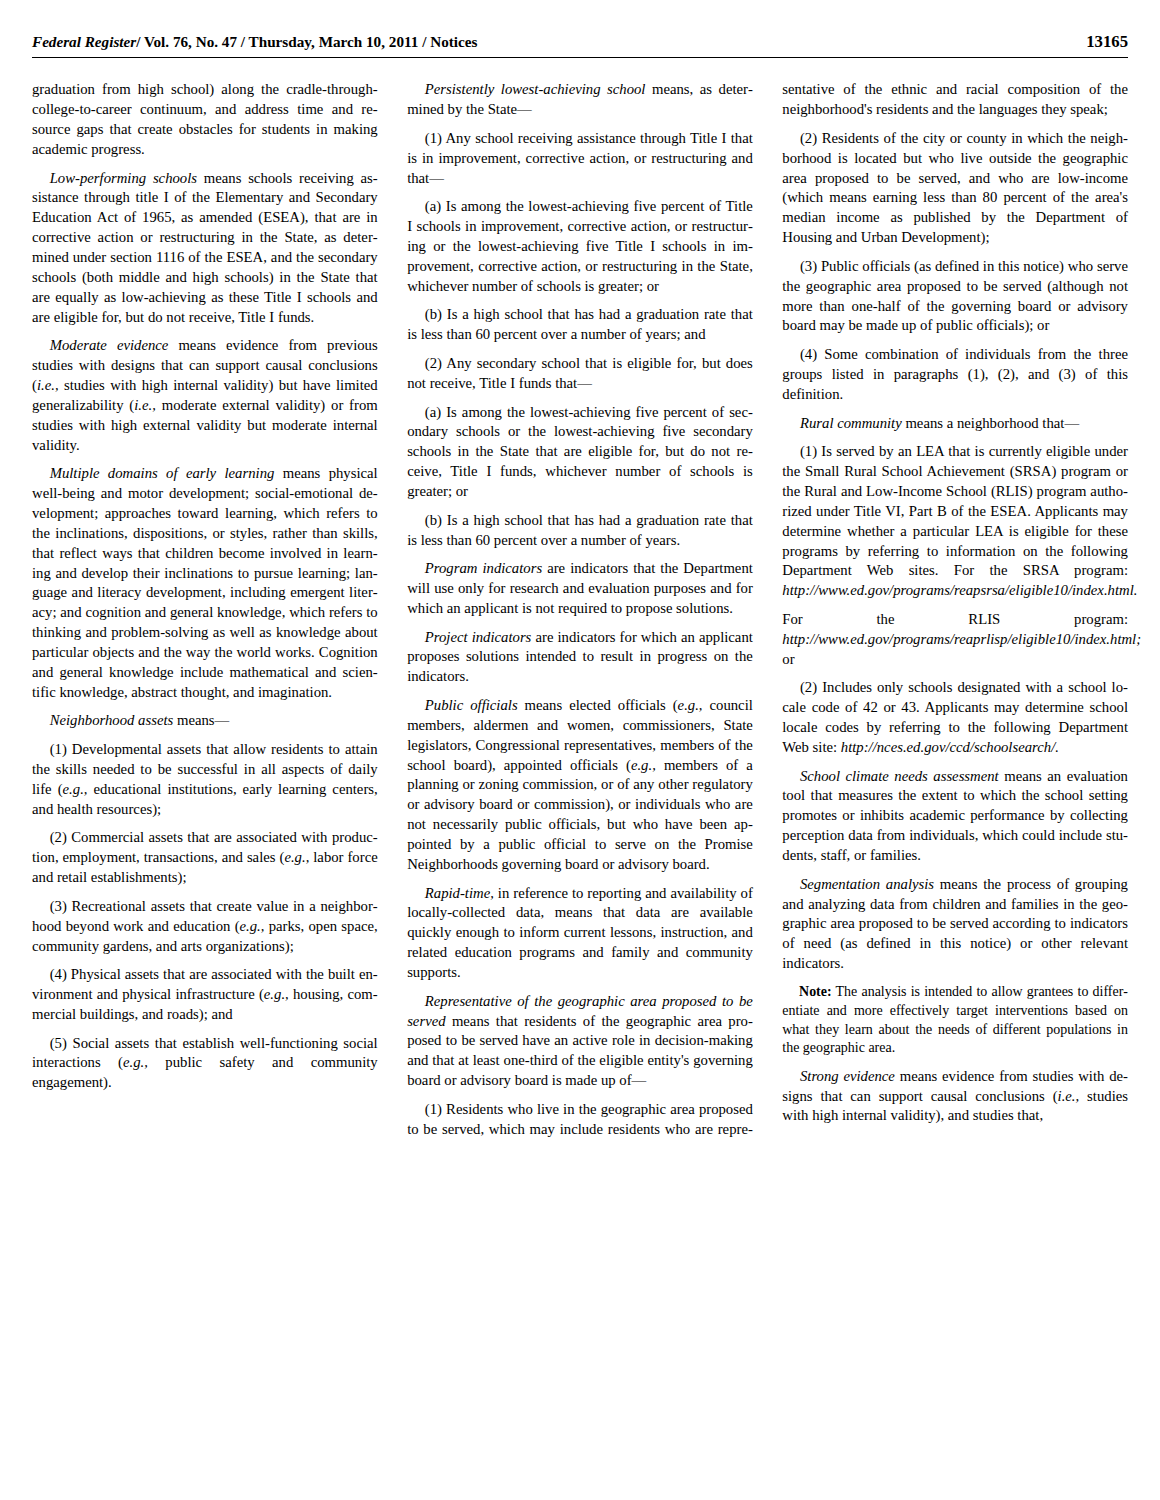Federal Register/ Vol. 76, No. 47 / Thursday, March 10, 2011 / Notices
13165
graduation from high school) along the cradle-through-college-to-career continuum, and address time and resource gaps that create obstacles for students in making academic progress.
Low-performing schools means schools receiving assistance through title I of the Elementary and Secondary Education Act of 1965, as amended (ESEA), that are in corrective action or restructuring in the State, as determined under section 1116 of the ESEA, and the secondary schools (both middle and high schools) in the State that are equally as low-achieving as these Title I schools and are eligible for, but do not receive, Title I funds.
Moderate evidence means evidence from previous studies with designs that can support causal conclusions (i.e., studies with high internal validity) but have limited generalizability (i.e., moderate external validity) or from studies with high external validity but moderate internal validity.
Multiple domains of early learning means physical well-being and motor development; social-emotional development; approaches toward learning, which refers to the inclinations, dispositions, or styles, rather than skills, that reflect ways that children become involved in learning and develop their inclinations to pursue learning; language and literacy development, including emergent literacy; and cognition and general knowledge, which refers to thinking and problem-solving as well as knowledge about particular objects and the way the world works. Cognition and general knowledge include mathematical and scientific knowledge, abstract thought, and imagination.
Neighborhood assets means—
(1) Developmental assets that allow residents to attain the skills needed to be successful in all aspects of daily life (e.g., educational institutions, early learning centers, and health resources);
(2) Commercial assets that are associated with production, employment, transactions, and sales (e.g., labor force and retail establishments);
(3) Recreational assets that create value in a neighborhood beyond work and education (e.g., parks, open space, community gardens, and arts organizations);
(4) Physical assets that are associated with the built environment and physical infrastructure (e.g., housing, commercial buildings, and roads); and
(5) Social assets that establish well-functioning social interactions (e.g., public safety and community engagement).
Persistently lowest-achieving school means, as determined by the State—
(1) Any school receiving assistance through Title I that is in improvement, corrective action, or restructuring and that—
(a) Is among the lowest-achieving five percent of Title I schools in improvement, corrective action, or restructuring or the lowest-achieving five Title I schools in improvement, corrective action, or restructuring in the State, whichever number of schools is greater; or
(b) Is a high school that has had a graduation rate that is less than 60 percent over a number of years; and
(2) Any secondary school that is eligible for, but does not receive, Title I funds that—
(a) Is among the lowest-achieving five percent of secondary schools or the lowest-achieving five secondary schools in the State that are eligible for, but do not receive, Title I funds, whichever number of schools is greater; or
(b) Is a high school that has had a graduation rate that is less than 60 percent over a number of years.
Program indicators are indicators that the Department will use only for research and evaluation purposes and for which an applicant is not required to propose solutions.
Project indicators are indicators for which an applicant proposes solutions intended to result in progress on the indicators.
Public officials means elected officials (e.g., council members, aldermen and women, commissioners, State legislators, Congressional representatives, members of the school board), appointed officials (e.g., members of a planning or zoning commission, or of any other regulatory or advisory board or commission), or individuals who are not necessarily public officials, but who have been appointed by a public official to serve on the Promise Neighborhoods governing board or advisory board.
Rapid-time, in reference to reporting and availability of locally-collected data, means that data are available quickly enough to inform current lessons, instruction, and related education programs and family and community supports.
Representative of the geographic area proposed to be served means that residents of the geographic area proposed to be served have an active role in decision-making and that at least one-third of the eligible entity's governing board or advisory board is made up of—
(1) Residents who live in the geographic area proposed to be served, which may include residents who are representative of the ethnic and racial composition of the neighborhood's residents and the languages they speak;
(2) Residents of the city or county in which the neighborhood is located but who live outside the geographic area proposed to be served, and who are low-income (which means earning less than 80 percent of the area's median income as published by the Department of Housing and Urban Development);
(3) Public officials (as defined in this notice) who serve the geographic area proposed to be served (although not more than one-half of the governing board or advisory board may be made up of public officials); or
(4) Some combination of individuals from the three groups listed in paragraphs (1), (2), and (3) of this definition.
Rural community means a neighborhood that—
(1) Is served by an LEA that is currently eligible under the Small Rural School Achievement (SRSA) program or the Rural and Low-Income School (RLIS) program authorized under Title VI, Part B of the ESEA. Applicants may determine whether a particular LEA is eligible for these programs by referring to information on the following Department Web sites. For the SRSA program: http://www.ed.gov/programs/reapsrsa/eligible10/index.html.
For the RLIS program: http://www.ed.gov/programs/reaprlisp/eligible10/index.html; or
(2) Includes only schools designated with a school locale code of 42 or 43. Applicants may determine school locale codes by referring to the following Department Web site: http://nces.ed.gov/ccd/schoolsearch/.
School climate needs assessment means an evaluation tool that measures the extent to which the school setting promotes or inhibits academic performance by collecting perception data from individuals, which could include students, staff, or families.
Segmentation analysis means the process of grouping and analyzing data from children and families in the geographic area proposed to be served according to indicators of need (as defined in this notice) or other relevant indicators.
Note: The analysis is intended to allow grantees to differentiate and more effectively target interventions based on what they learn about the needs of different populations in the geographic area.
Strong evidence means evidence from studies with designs that can support causal conclusions (i.e., studies with high internal validity), and studies that,